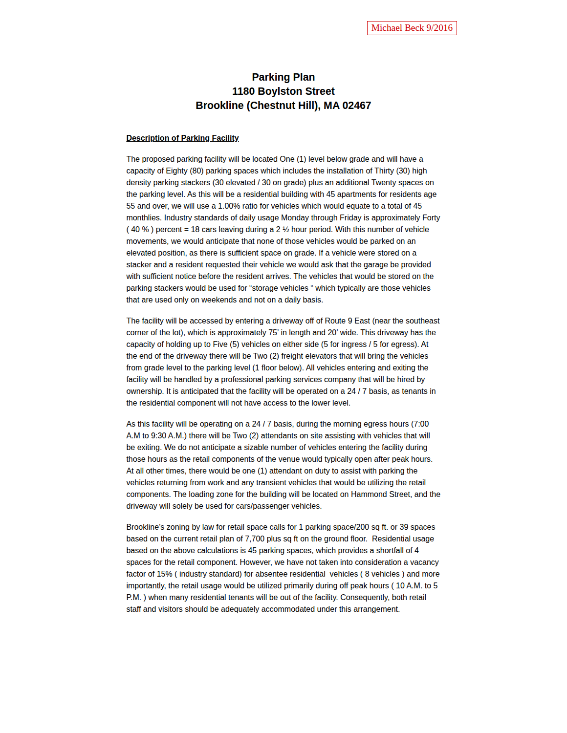Michael Beck 9/2016
Parking Plan 1180 Boylston Street Brookline (Chestnut Hill), MA 02467
Description of Parking Facility
The proposed parking facility will be located One (1) level below grade and will have a capacity of Eighty (80) parking spaces which includes the installation of Thirty (30) high density parking stackers (30 elevated / 30 on grade) plus an additional Twenty spaces on the parking level. As this will be a residential building with 45 apartments for residents age 55 and over, we will use a 1.00% ratio for vehicles which would equate to a total of 45 monthlies. Industry standards of daily usage Monday through Friday is approximately Forty ( 40 % ) percent = 18 cars leaving during a 2 ½ hour period. With this number of vehicle movements, we would anticipate that none of those vehicles would be parked on an elevated position, as there is sufficient space on grade. If a vehicle were stored on a stacker and a resident requested their vehicle we would ask that the garage be provided with sufficient notice before the resident arrives. The vehicles that would be stored on the parking stackers would be used for “storage vehicles “ which typically are those vehicles that are used only on weekends and not on a daily basis.
The facility will be accessed by entering a driveway off of Route 9 East (near the southeast corner of the lot), which is approximately 75’ in length and 20’ wide. This driveway has the capacity of holding up to Five (5) vehicles on either side (5 for ingress / 5 for egress). At the end of the driveway there will be Two (2) freight elevators that will bring the vehicles from grade level to the parking level (1 floor below). All vehicles entering and exiting the facility will be handled by a professional parking services company that will be hired by ownership. It is anticipated that the facility will be operated on a 24 / 7 basis, as tenants in the residential component will not have access to the lower level.
As this facility will be operating on a 24 / 7 basis, during the morning egress hours (7:00 A.M to 9:30 A.M.) there will be Two (2) attendants on site assisting with vehicles that will be exiting. We do not anticipate a sizable number of vehicles entering the facility during those hours as the retail components of the venue would typically open after peak hours. At all other times, there would be one (1) attendant on duty to assist with parking the vehicles returning from work and any transient vehicles that would be utilizing the retail components. The loading zone for the building will be located on Hammond Street, and the driveway will solely be used for cars/passenger vehicles.
Brookline’s zoning by law for retail space calls for 1 parking space/200 sq ft. or 39 spaces based on the current retail plan of 7,700 plus sq ft on the ground floor. Residential usage based on the above calculations is 45 parking spaces, which provides a shortfall of 4 spaces for the retail component. However, we have not taken into consideration a vacancy factor of 15% ( industry standard) for absentee residential vehicles ( 8 vehicles ) and more importantly, the retail usage would be utilized primarily during off peak hours ( 10 A.M. to 5 P.M. ) when many residential tenants will be out of the facility. Consequently, both retail staff and visitors should be adequately accommodated under this arrangement.